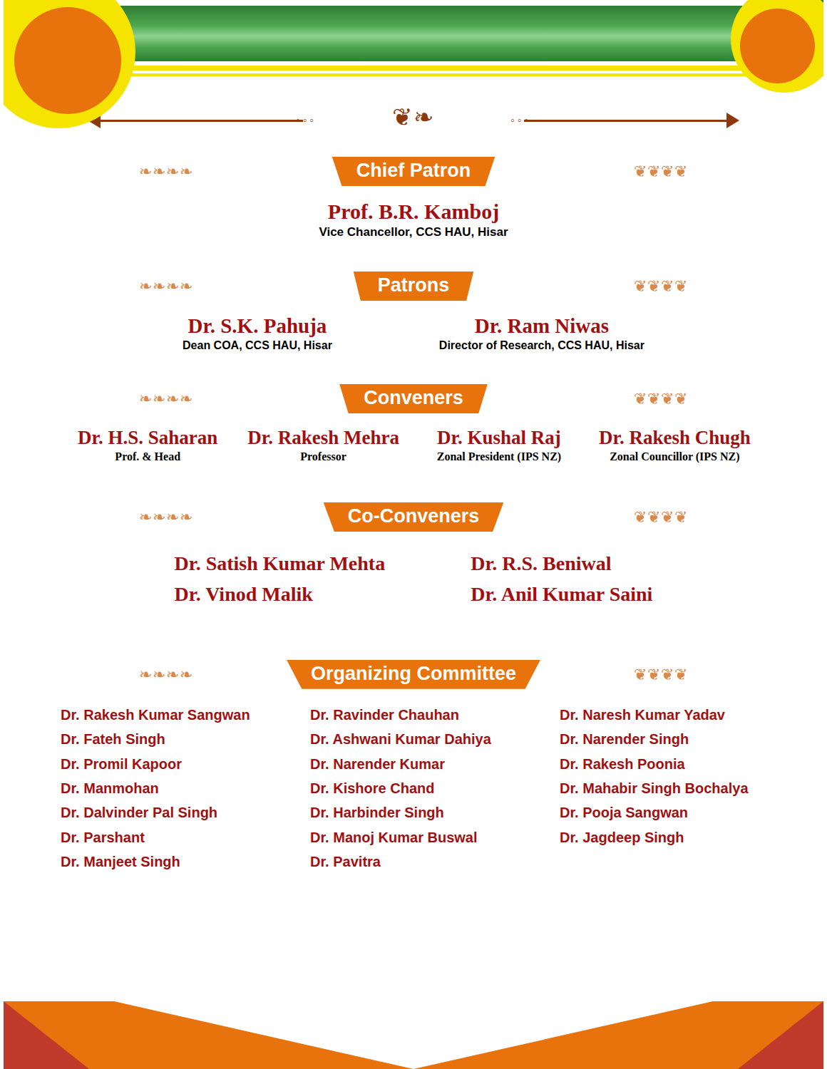◦◦◦
❦❧
◦◦◦
❧❧❧❧ Chief Patron ❦❦❦❦
Prof. B.R. Kamboj
Vice Chancellor, CCS HAU, Hisar
❧❧❧❧ Patrons ❦❦❦❦
Dr. S.K. Pahuja
Dean COA, CCS HAU, Hisar
Dr. Ram Niwas
Director of Research, CCS HAU, Hisar
❧❧❧❧ Conveners ❦❦❦❦
Dr. H.S. Saharan
Prof. & Head
Dr. Rakesh Mehra
Professor
Dr. Kushal Raj
Zonal President (IPS NZ)
Dr. Rakesh Chugh
Zonal Councillor (IPS NZ)
❧❧❧❧ Co-Conveners ❦❦❦❦
Dr. Satish Kumar Mehta
Dr. Vinod Malik
Dr. R.S. Beniwal
Dr. Anil Kumar Saini
❧❧❧❧ Organizing Committee ❦❦❦❦
Dr. Rakesh Kumar Sangwan
Dr. Fateh Singh
Dr. Promil Kapoor
Dr. Manmohan
Dr. Dalvinder Pal Singh
Dr. Parshant
Dr. Manjeet Singh
Dr. Ravinder Chauhan
Dr. Ashwani Kumar Dahiya
Dr. Narender Kumar
Dr. Kishore Chand
Dr. Harbinder Singh
Dr. Manoj Kumar Buswal
Dr. Pavitra
Dr. Naresh Kumar Yadav
Dr. Narender Singh
Dr. Rakesh Poonia
Dr. Mahabir Singh Bochalya
Dr. Pooja Sangwan
Dr. Jagdeep Singh